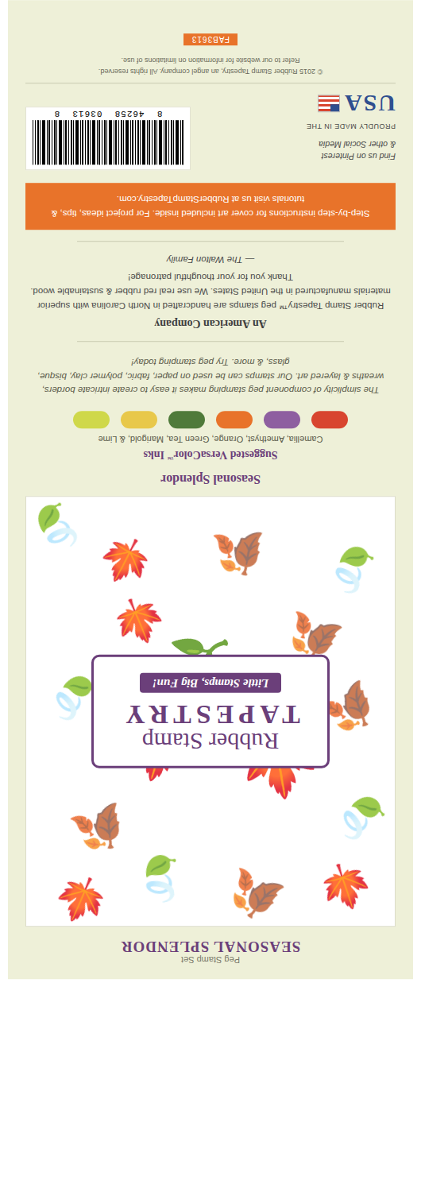Peg Stamp Set
SEASONAL SPLENDOR
🍁 🍂 🍃 🍁 🍃 🍂 🍁 🍁 🍂 🍃 🍂 🍁 🍃 🍂 🍁 🍃 🌿 🌿
Rubber Stamp
TAPESTRY
Little Stamps, Big Fun!
Seasonal Splendor
Suggested VersaColor™ Inks
Camellia, Amethyst, Orange, Green Tea, Marigold, & Lime
The simplicity of component peg stamping makes it easy to create intricate borders, wreaths & layered art. Our stamps can be used on paper, fabric, polymer clay, bisque, glass, & more. Try peg stamping today!
An American Company
Rubber Stamp Tapestry™ peg stamps are handcrafted in North Carolina with superior materials manufactured in the United States. We use real red rubber & sustainable wood. Thank you for your thoughtful patronage! — The Walton Family
Step-by-step instructions for cover art included inside. For project ideas, tips, & tutorials visit us at RubberStampTapestry.com.
Find us on Pinterest
& other Social Media
PROUDLY MADE IN THE
USA
8 46258 03613 8
© 2015 Rubber Stamp Tapestry, an angel company. All rights reserved.
Refer to our website for information on limitations of use.
FAB3613